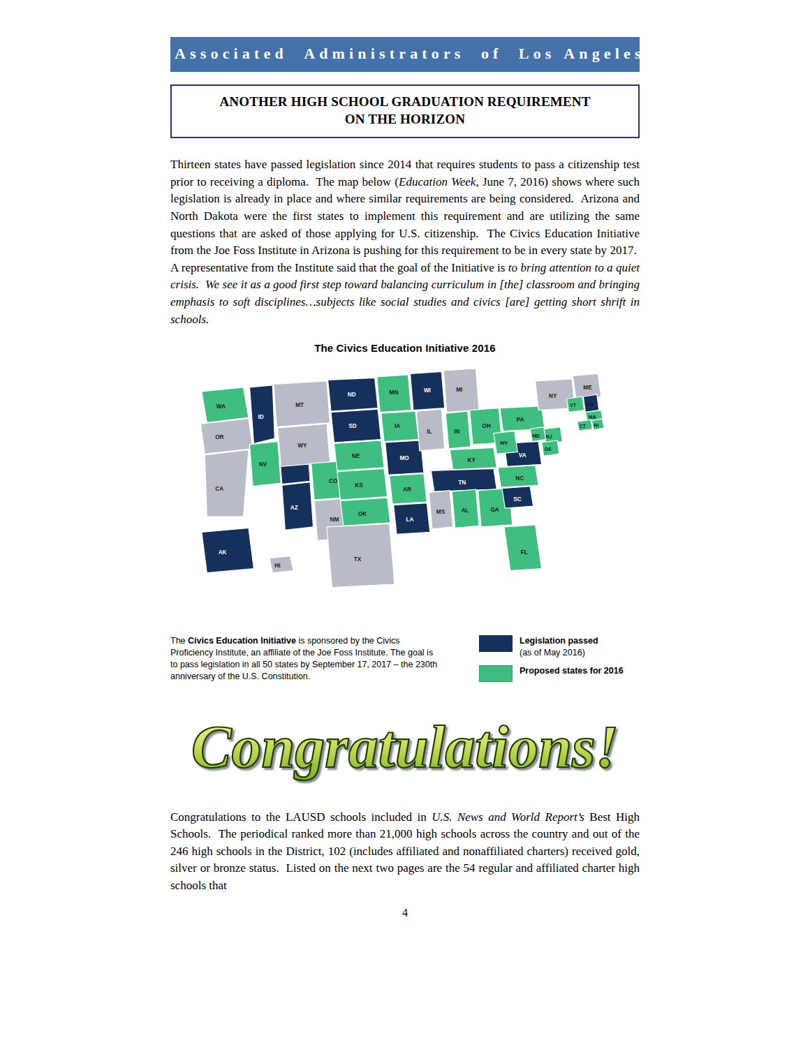Associated Administrators of Los Angeles
ANOTHER HIGH SCHOOL GRADUATION REQUIREMENT
ON THE HORIZON
Thirteen states have passed legislation since 2014 that requires students to pass a citizenship test prior to receiving a diploma. The map below (Education Week, June 7, 2016) shows where such legislation is already in place and where similar requirements are being considered. Arizona and North Dakota were the first states to implement this requirement and are utilizing the same questions that are asked of those applying for U.S. citizenship. The Civics Education Initiative from the Joe Foss Institute in Arizona is pushing for this requirement to be in every state by 2017. A representative from the Institute said that the goal of the Initiative is to bring attention to a quiet crisis. We see it as a good first step toward balancing curriculum in [the] classroom and bringing emphasis to soft disciplines…subjects like social studies and civics [are] getting short shrift in schools.
The Civics Education Initiative 2016
WA OR CA ID NV UT AZ MT WY CO NM ND SD NE KS OK TX MN IA MO AR LA WI IL MI IN OH KY TN MS AL GA FL NC SC VA WV PA NY ME VT NH MA CT RI NJ DE MD AK HI
The Civics Education Initiative is sponsored by the Civics Proficiency Institute, an affiliate of the Joe Foss Institute. The goal is to pass legislation in all 50 states by September 17, 2017 – the 230th anniversary of the U.S. Constitution.
Legislation passed
(as of May 2016)
Proposed states for 2016
Congratulations!
Congratulations to the LAUSD schools included in U.S. News and World Report’s Best High Schools. The periodical ranked more than 21,000 high schools across the country and out of the 246 high schools in the District, 102 (includes affiliated and nonaffiliated charters) received gold, silver or bronze status. Listed on the next two pages are the 54 regular and affiliated charter high schools that
4